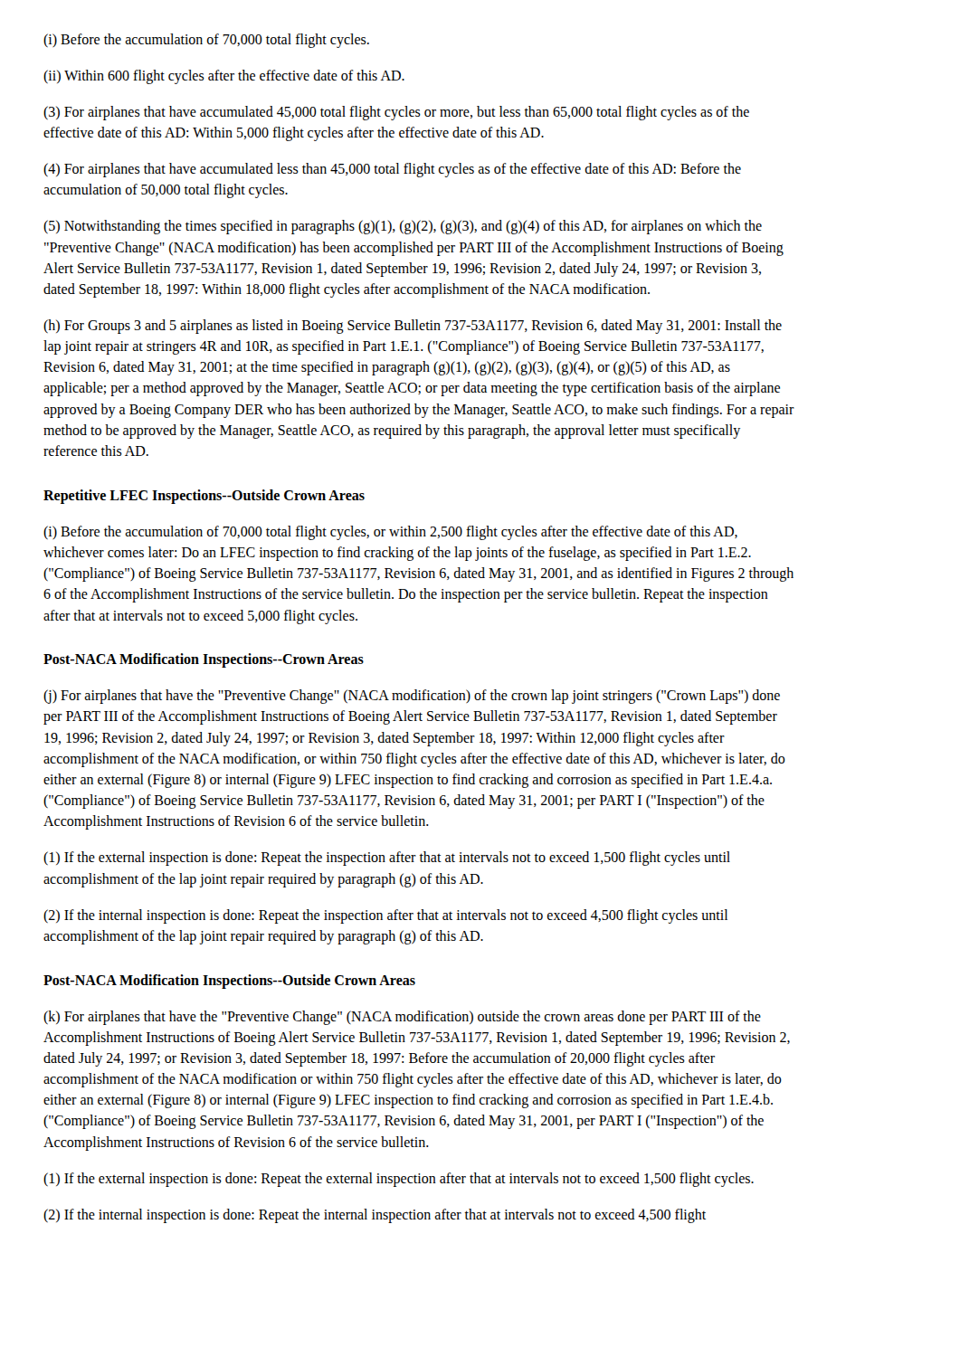(i) Before the accumulation of 70,000 total flight cycles.
(ii) Within 600 flight cycles after the effective date of this AD.
(3) For airplanes that have accumulated 45,000 total flight cycles or more, but less than 65,000 total flight cycles as of the effective date of this AD: Within 5,000 flight cycles after the effective date of this AD.
(4) For airplanes that have accumulated less than 45,000 total flight cycles as of the effective date of this AD: Before the accumulation of 50,000 total flight cycles.
(5) Notwithstanding the times specified in paragraphs (g)(1), (g)(2), (g)(3), and (g)(4) of this AD, for airplanes on which the "Preventive Change" (NACA modification) has been accomplished per PART III of the Accomplishment Instructions of Boeing Alert Service Bulletin 737-53A1177, Revision 1, dated September 19, 1996; Revision 2, dated July 24, 1997; or Revision 3, dated September 18, 1997: Within 18,000 flight cycles after accomplishment of the NACA modification.
(h) For Groups 3 and 5 airplanes as listed in Boeing Service Bulletin 737-53A1177, Revision 6, dated May 31, 2001: Install the lap joint repair at stringers 4R and 10R, as specified in Part 1.E.1. ("Compliance") of Boeing Service Bulletin 737-53A1177, Revision 6, dated May 31, 2001; at the time specified in paragraph (g)(1), (g)(2), (g)(3), (g)(4), or (g)(5) of this AD, as applicable; per a method approved by the Manager, Seattle ACO; or per data meeting the type certification basis of the airplane approved by a Boeing Company DER who has been authorized by the Manager, Seattle ACO, to make such findings. For a repair method to be approved by the Manager, Seattle ACO, as required by this paragraph, the approval letter must specifically reference this AD.
Repetitive LFEC Inspections--Outside Crown Areas
(i) Before the accumulation of 70,000 total flight cycles, or within 2,500 flight cycles after the effective date of this AD, whichever comes later: Do an LFEC inspection to find cracking of the lap joints of the fuselage, as specified in Part 1.E.2. ("Compliance") of Boeing Service Bulletin 737-53A1177, Revision 6, dated May 31, 2001, and as identified in Figures 2 through 6 of the Accomplishment Instructions of the service bulletin. Do the inspection per the service bulletin. Repeat the inspection after that at intervals not to exceed 5,000 flight cycles.
Post-NACA Modification Inspections--Crown Areas
(j) For airplanes that have the "Preventive Change" (NACA modification) of the crown lap joint stringers ("Crown Laps") done per PART III of the Accomplishment Instructions of Boeing Alert Service Bulletin 737-53A1177, Revision 1, dated September 19, 1996; Revision 2, dated July 24, 1997; or Revision 3, dated September 18, 1997: Within 12,000 flight cycles after accomplishment of the NACA modification, or within 750 flight cycles after the effective date of this AD, whichever is later, do either an external (Figure 8) or internal (Figure 9) LFEC inspection to find cracking and corrosion as specified in Part 1.E.4.a. ("Compliance") of Boeing Service Bulletin 737-53A1177, Revision 6, dated May 31, 2001; per PART I ("Inspection") of the Accomplishment Instructions of Revision 6 of the service bulletin.
(1) If the external inspection is done: Repeat the inspection after that at intervals not to exceed 1,500 flight cycles until accomplishment of the lap joint repair required by paragraph (g) of this AD.
(2) If the internal inspection is done: Repeat the inspection after that at intervals not to exceed 4,500 flight cycles until accomplishment of the lap joint repair required by paragraph (g) of this AD.
Post-NACA Modification Inspections--Outside Crown Areas
(k) For airplanes that have the "Preventive Change" (NACA modification) outside the crown areas done per PART III of the Accomplishment Instructions of Boeing Alert Service Bulletin 737-53A1177, Revision 1, dated September 19, 1996; Revision 2, dated July 24, 1997; or Revision 3, dated September 18, 1997: Before the accumulation of 20,000 flight cycles after accomplishment of the NACA modification or within 750 flight cycles after the effective date of this AD, whichever is later, do either an external (Figure 8) or internal (Figure 9) LFEC inspection to find cracking and corrosion as specified in Part 1.E.4.b. ("Compliance") of Boeing Service Bulletin 737-53A1177, Revision 6, dated May 31, 2001, per PART I ("Inspection") of the Accomplishment Instructions of Revision 6 of the service bulletin.
(1) If the external inspection is done: Repeat the external inspection after that at intervals not to exceed 1,500 flight cycles.
(2) If the internal inspection is done: Repeat the internal inspection after that at intervals not to exceed 4,500 flight